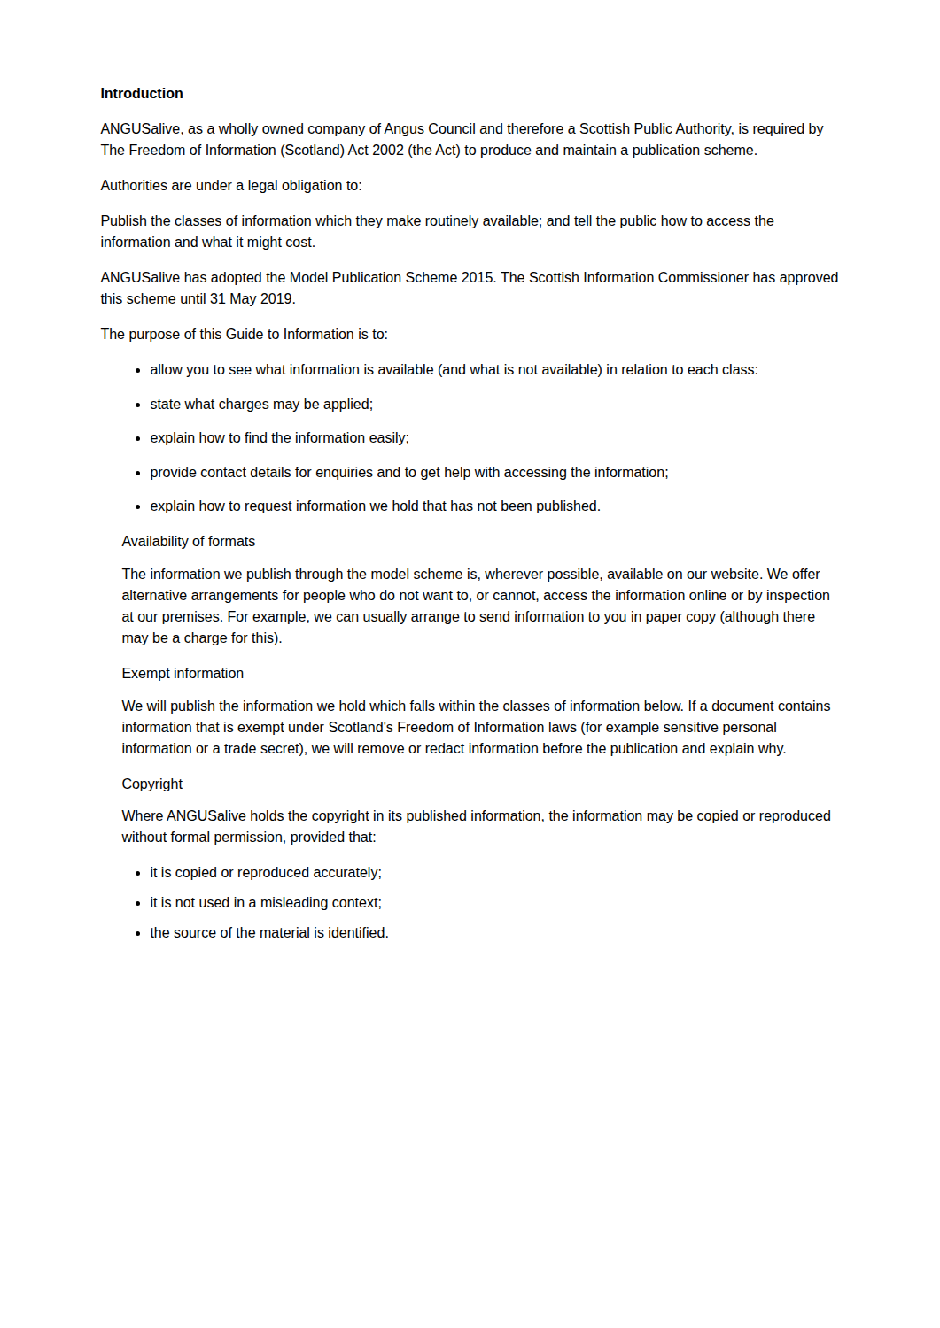Introduction
ANGUSalive, as a wholly owned company of Angus Council and therefore a Scottish Public Authority, is required by The Freedom of Information (Scotland) Act 2002 (the Act) to produce and maintain a publication scheme.
Authorities are under a legal obligation to:
Publish the classes of information which they make routinely available; and tell the public how to access the information and what it might cost.
ANGUSalive has adopted the Model Publication Scheme 2015. The Scottish Information Commissioner has approved this scheme until 31 May 2019.
The purpose of this Guide to Information is to:
allow you to see what information is available (and what is not available) in relation to each class:
state what charges may be applied;
explain how to find the information easily;
provide contact details for enquiries and to get help with accessing the information;
explain how to request information we hold that has not been published.
Availability of formats
The information we publish through the model scheme is, wherever possible, available on our website. We offer alternative arrangements for people who do not want to, or cannot, access the information online or by inspection at our premises. For example, we can usually arrange to send information to you in paper copy (although there may be a charge for this).
Exempt information
We will publish the information we hold which falls within the classes of information below. If a document contains information that is exempt under Scotland's Freedom of Information laws (for example sensitive personal information or a trade secret), we will remove or redact information before the publication and explain why.
Copyright
Where ANGUSalive holds the copyright in its published information, the information may be copied or reproduced without formal permission, provided that:
it is copied or reproduced accurately;
it is not used in a misleading context;
the source of the material is identified.